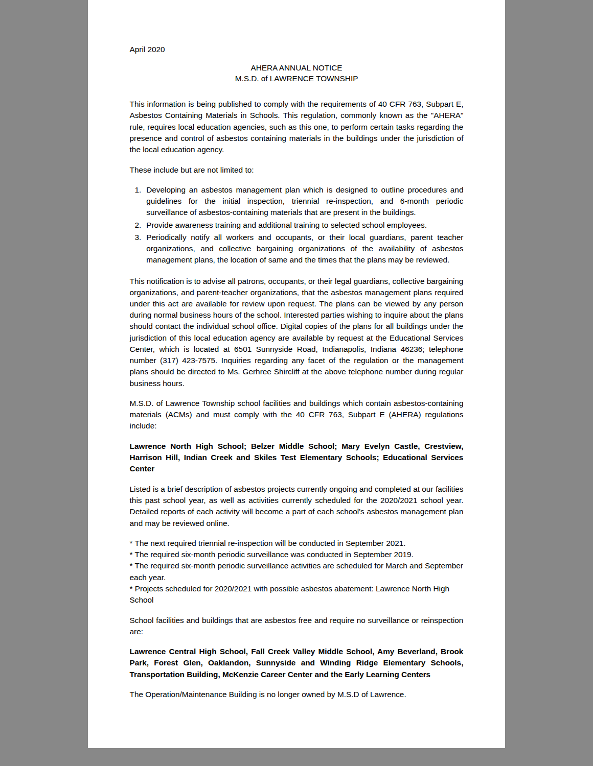April 2020
AHERA ANNUAL NOTICE
M.S.D. of LAWRENCE TOWNSHIP
This information is being published to comply with the requirements of 40 CFR 763, Subpart E, Asbestos Containing Materials in Schools. This regulation, commonly known as the "AHERA" rule, requires local education agencies, such as this one, to perform certain tasks regarding the presence and control of asbestos containing materials in the buildings under the jurisdiction of the local education agency.
These include but are not limited to:
Developing an asbestos management plan which is designed to outline procedures and guidelines for the initial inspection, triennial re-inspection, and 6-month periodic surveillance of asbestos-containing materials that are present in the buildings.
Provide awareness training and additional training to selected school employees.
Periodically notify all workers and occupants, or their local guardians, parent teacher organizations, and collective bargaining organizations of the availability of asbestos management plans, the location of same and the times that the plans may be reviewed.
This notification is to advise all patrons, occupants, or their legal guardians, collective bargaining organizations, and parent-teacher organizations, that the asbestos management plans required under this act are available for review upon request. The plans can be viewed by any person during normal business hours of the school. Interested parties wishing to inquire about the plans should contact the individual school office. Digital copies of the plans for all buildings under the jurisdiction of this local education agency are available by request at the Educational Services Center, which is located at 6501 Sunnyside Road, Indianapolis, Indiana 46236; telephone number (317) 423-7575. Inquiries regarding any facet of the regulation or the management plans should be directed to Ms. Gerhree Shircliff at the above telephone number during regular business hours.
M.S.D. of Lawrence Township school facilities and buildings which contain asbestos-containing materials (ACMs) and must comply with the 40 CFR 763, Subpart E (AHERA) regulations include:
Lawrence North High School; Belzer Middle School; Mary Evelyn Castle, Crestview, Harrison Hill, Indian Creek and Skiles Test Elementary Schools; Educational Services Center
Listed is a brief description of asbestos projects currently ongoing and completed at our facilities this past school year, as well as activities currently scheduled for the 2020/2021 school year. Detailed reports of each activity will become a part of each school's asbestos management plan and may be reviewed online.
The next required triennial re-inspection will be conducted in September 2021.
The required six-month periodic surveillance was conducted in September 2019.
The required six-month periodic surveillance activities are scheduled for March and September each year.
Projects scheduled for 2020/2021 with possible asbestos abatement: Lawrence North High School
School facilities and buildings that are asbestos free and require no surveillance or reinspection are:
Lawrence Central High School, Fall Creek Valley Middle School, Amy Beverland, Brook Park, Forest Glen, Oaklandon, Sunnyside and Winding Ridge Elementary Schools, Transportation Building, McKenzie Career Center and the Early Learning Centers
The Operation/Maintenance Building is no longer owned by M.S.D of Lawrence.